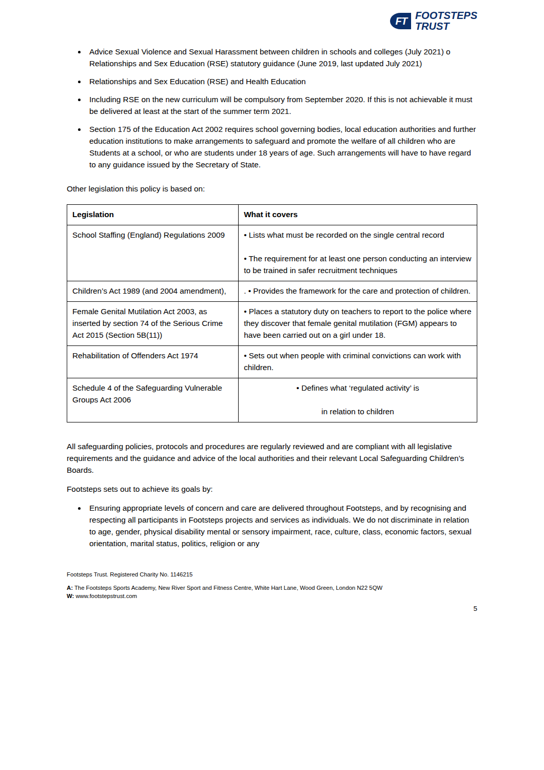FT Footsteps
Trust
Advice Sexual Violence and Sexual Harassment between children in schools and colleges (July 2021) o Relationships and Sex Education (RSE) statutory guidance (June 2019, last updated July 2021)
Relationships and Sex Education (RSE) and Health Education
Including RSE on the new curriculum will be compulsory from September 2020. If this is not achievable it must be delivered at least at the start of the summer term 2021.
Section 175 of the Education Act 2002 requires school governing bodies, local education authorities and further education institutions to make arrangements to safeguard and promote the welfare of all children who are Students at a school, or who are students under 18 years of age. Such arrangements will have to have regard to any guidance issued by the Secretary of State.
Other legislation this policy is based on:
| Legislation | What it covers |
| --- | --- |
| School Staffing (England) Regulations 2009 | • Lists what must be recorded on the single central record • The requirement for at least one person conducting an interview to be trained in safer recruitment techniques |
| Children’s Act 1989 (and 2004 amendment), | . • Provides the framework for the care and protection of children. |
| Female Genital Mutilation Act 2003, as inserted by section 74 of the Serious Crime Act 2015 (Section 5B(11)) | • Places a statutory duty on teachers to report to the police where they discover that female genital mutilation (FGM) appears to have been carried out on a girl under 18. |
| Rehabilitation of Offenders Act 1974 | • Sets out when people with criminal convictions can work with children. |
| Schedule 4 of the Safeguarding Vulnerable Groups Act 2006 | • Defines what ‘regulated activity’ is in relation to children |
All safeguarding policies, protocols and procedures are regularly reviewed and are compliant with all legislative requirements and the guidance and advice of the local authorities and their relevant Local Safeguarding Children’s Boards.
Footsteps sets out to achieve its goals by:
Ensuring appropriate levels of concern and care are delivered throughout Footsteps, and by recognising and respecting all participants in Footsteps projects and services as individuals. We do not discriminate in relation to age, gender, physical disability mental or sensory impairment, race, culture, class, economic factors, sexual orientation, marital status, politics, religion or any
Footsteps Trust. Registered Charity No. 1146215
A: The Footsteps Sports Academy, New River Sport and Fitness Centre, White Hart Lane, Wood Green, London N22 5QW
W: www.footstepstrust.com
5